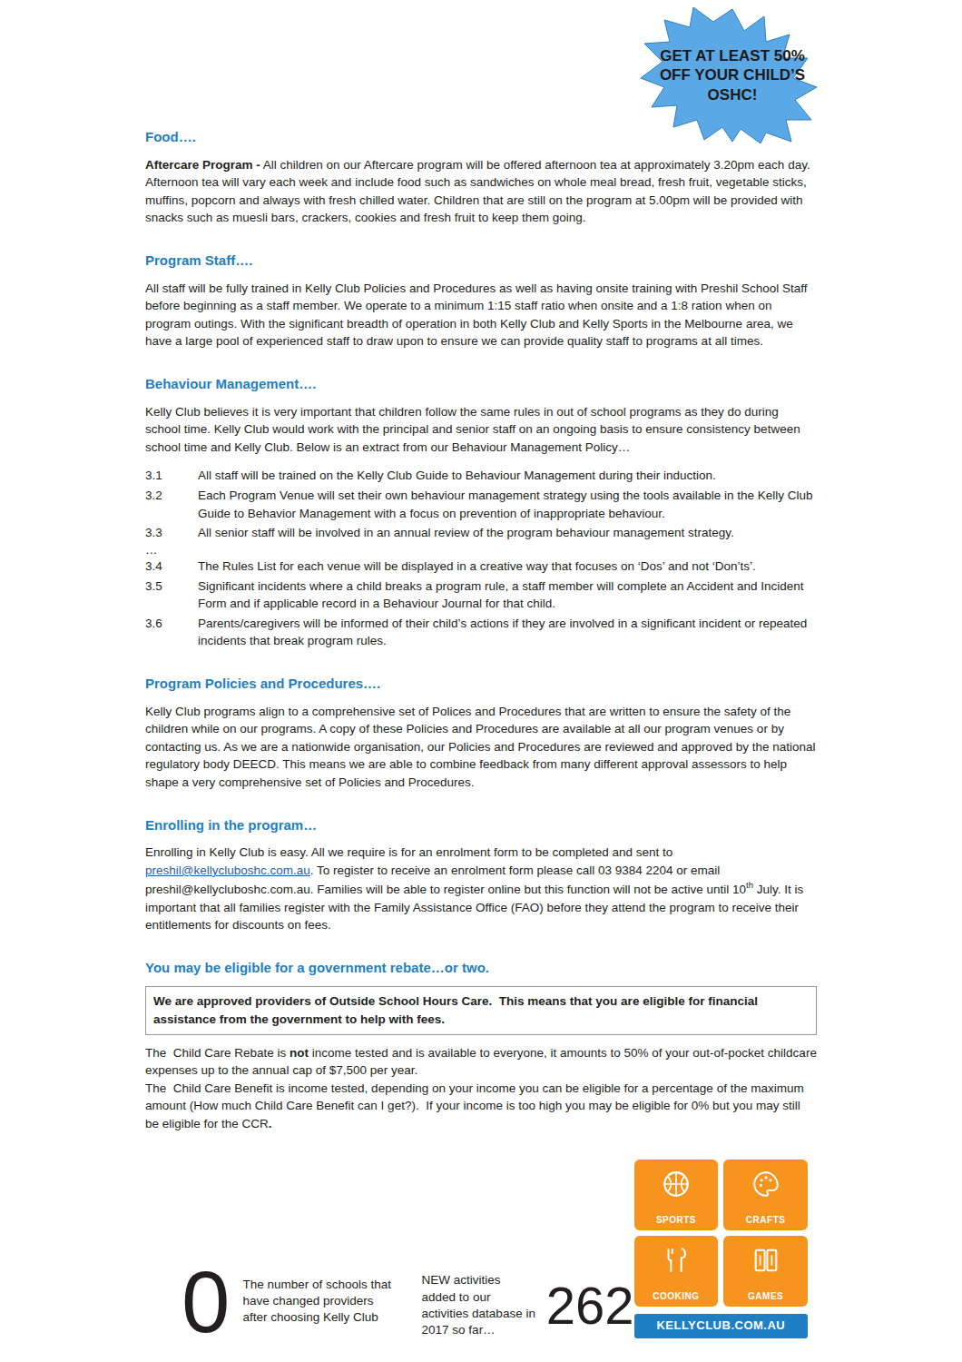GET AT LEAST 50% OFF YOUR CHILD’S OSHC!
Food….
Aftercare Program - All children on our Aftercare program will be offered afternoon tea at approximately 3.20pm each day. Afternoon tea will vary each week and include food such as sandwiches on whole meal bread, fresh fruit, vegetable sticks, muffins, popcorn and always with fresh chilled water. Children that are still on the program at 5.00pm will be provided with snacks such as muesli bars, crackers, cookies and fresh fruit to keep them going.
Program Staff….
All staff will be fully trained in Kelly Club Policies and Procedures as well as having onsite training with Preshil School Staff before beginning as a staff member. We operate to a minimum 1:15 staff ratio when onsite and a 1:8 ration when on program outings. With the significant breadth of operation in both Kelly Club and Kelly Sports in the Melbourne area, we have a large pool of experienced staff to draw upon to ensure we can provide quality staff to programs at all times.
Behaviour Management….
Kelly Club believes it is very important that children follow the same rules in out of school programs as they do during school time. Kelly Club would work with the principal and senior staff on an ongoing basis to ensure consistency between school time and Kelly Club. Below is an extract from our Behaviour Management Policy…
3.1
All staff will be trained on the Kelly Club Guide to Behaviour Management during their induction.
3.2
Each Program Venue will set their own behaviour management strategy using the tools available in the Kelly Club Guide to Behavior Management with a focus on prevention of inappropriate behaviour.
3.3
All senior staff will be involved in an annual review of the program behaviour management strategy.
…
3.4
The Rules List for each venue will be displayed in a creative way that focuses on ‘Dos’ and not ‘Don’ts’.
3.5
Significant incidents where a child breaks a program rule, a staff member will complete an Accident and Incident Form and if applicable record in a Behaviour Journal for that child.
3.6
Parents/caregivers will be informed of their child’s actions if they are involved in a significant incident or repeated incidents that break program rules.
Program Policies and Procedures….
Kelly Club programs align to a comprehensive set of Polices and Procedures that are written to ensure the safety of the children while on our programs. A copy of these Policies and Procedures are available at all our program venues or by contacting us. As we are a nationwide organisation, our Policies and Procedures are reviewed and approved by the national regulatory body DEECD. This means we are able to combine feedback from many different approval assessors to help shape a very comprehensive set of Policies and Procedures.
Enrolling in the program…
Enrolling in Kelly Club is easy. All we require is for an enrolment form to be completed and sent to preshil@kellycluboshc.com.au. To register to receive an enrolment form please call 03 9384 2204 or email preshil@kellycluboshc.com.au. Families will be able to register online but this function will not be active until 10th July. It is important that all families register with the Family Assistance Office (FAO) before they attend the program to receive their entitlements for discounts on fees.
You may be eligible for a government rebate…or two.
We are approved providers of Outside School Hours Care. This means that you are eligible for financial assistance from the government to help with fees.
The Child Care Rebate is not income tested and is available to everyone, it amounts to 50% of your out-of-pocket childcare expenses up to the annual cap of $7,500 per year.
The Child Care Benefit is income tested, depending on your income you can be eligible for a percentage of the maximum amount (How much Child Care Benefit can I get?). If your income is too high you may be eligible for 0% but you may still be eligible for the CCR.
0
The number of schools that have changed providers after choosing Kelly Club
NEW activities added to our activities database in 2017 so far…
262
SPORTS
CRAFTS
COOKING
GAMES
KELLYCLUB.COM.AU